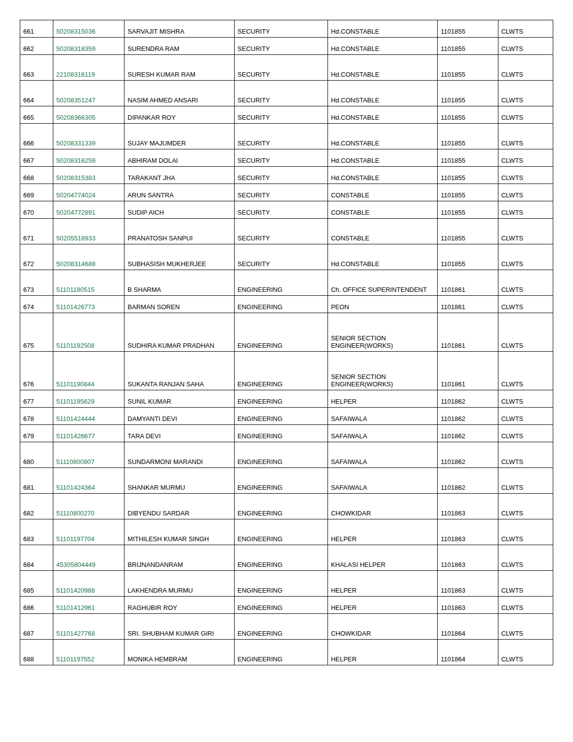| 661 | 50208315036 | SARVAJIT MISHRA | SECURITY | Hd.CONSTABLE | 1101855 | CLWTS |
| 662 | 50208318359 | SURENDRA RAM | SECURITY | Hd.CONSTABLE | 1101855 | CLWTS |
| 663 | 22108316119 | SURESH KUMAR RAM | SECURITY | Hd.CONSTABLE | 1101855 | CLWTS |
| 664 | 50208351247 | NASIM AHMED ANSARI | SECURITY | Hd.CONSTABLE | 1101855 | CLWTS |
| 665 | 50208366305 | DIPANKAR ROY | SECURITY | Hd.CONSTABLE | 1101855 | CLWTS |
| 666 | 50208331339 | SUJAY MAJUMDER | SECURITY | Hd.CONSTABLE | 1101855 | CLWTS |
| 667 | 50208316259 | ABHIRAM DOLAI | SECURITY | Hd.CONSTABLE | 1101855 | CLWTS |
| 668 | 50208315383 | TARAKANT JHA | SECURITY | Hd.CONSTABLE | 1101855 | CLWTS |
| 669 | 50204774024 | ARUN SANTRA | SECURITY | CONSTABLE | 1101855 | CLWTS |
| 670 | 50204772891 | SUDIP AICH | SECURITY | CONSTABLE | 1101855 | CLWTS |
| 671 | 50205518933 | PRANATOSH SANPUI | SECURITY | CONSTABLE | 1101855 | CLWTS |
| 672 | 50208314688 | SUBHASISH MUKHERJEE | SECURITY | Hd.CONSTABLE | 1101855 | CLWTS |
| 673 | 51101180515 | B SHARMA | ENGINEERING | Ch. OFFICE SUPERINTENDENT | 1101861 | CLWTS |
| 674 | 51101426773 | BARMAN SOREN | ENGINEERING | PEON | 1101861 | CLWTS |
| 675 | 51101192508 | SUDHIRA KUMAR PRADHAN | ENGINEERING | SENIOR SECTION ENGINEER(WORKS) | 1101861 | CLWTS |
| 676 | 51101190844 | SUKANTA RANJAN SAHA | ENGINEERING | SENIOR SECTION ENGINEER(WORKS) | 1101861 | CLWTS |
| 677 | 51101195629 | SUNIL KUMAR | ENGINEERING | HELPER | 1101862 | CLWTS |
| 678 | 51101424444 | DAMYANTI DEVI | ENGINEERING | SAFAIWALA | 1101862 | CLWTS |
| 679 | 51101426677 | TARA DEVI | ENGINEERING | SAFAIWALA | 1101862 | CLWTS |
| 680 | 51110800807 | SUNDARMONI MARANDI | ENGINEERING | SAFAIWALA | 1101862 | CLWTS |
| 681 | 51101424364 | SHANKAR MURMU | ENGINEERING | SAFAIWALA | 1101862 | CLWTS |
| 682 | 51110800270 | DIBYENDU SARDAR | ENGINEERING | CHOWKIDAR | 1101863 | CLWTS |
| 683 | 51101197704 | MITHILESH KUMAR SINGH | ENGINEERING | HELPER | 1101863 | CLWTS |
| 684 | 45305804449 | BRIJNANDANRAM | ENGINEERING | KHALASI HELPER | 1101863 | CLWTS |
| 685 | 51101420988 | LAKHENDRA MURMU | ENGINEERING | HELPER | 1101863 | CLWTS |
| 686 | 51101412961 | RAGHUBIR ROY | ENGINEERING | HELPER | 1101863 | CLWTS |
| 687 | 51101427768 | SRI. SHUBHAM KUMAR GIRI | ENGINEERING | CHOWKIDAR | 1101864 | CLWTS |
| 688 | 51101197552 | MONIKA HEMBRAM | ENGINEERING | HELPER | 1101864 | CLWTS |